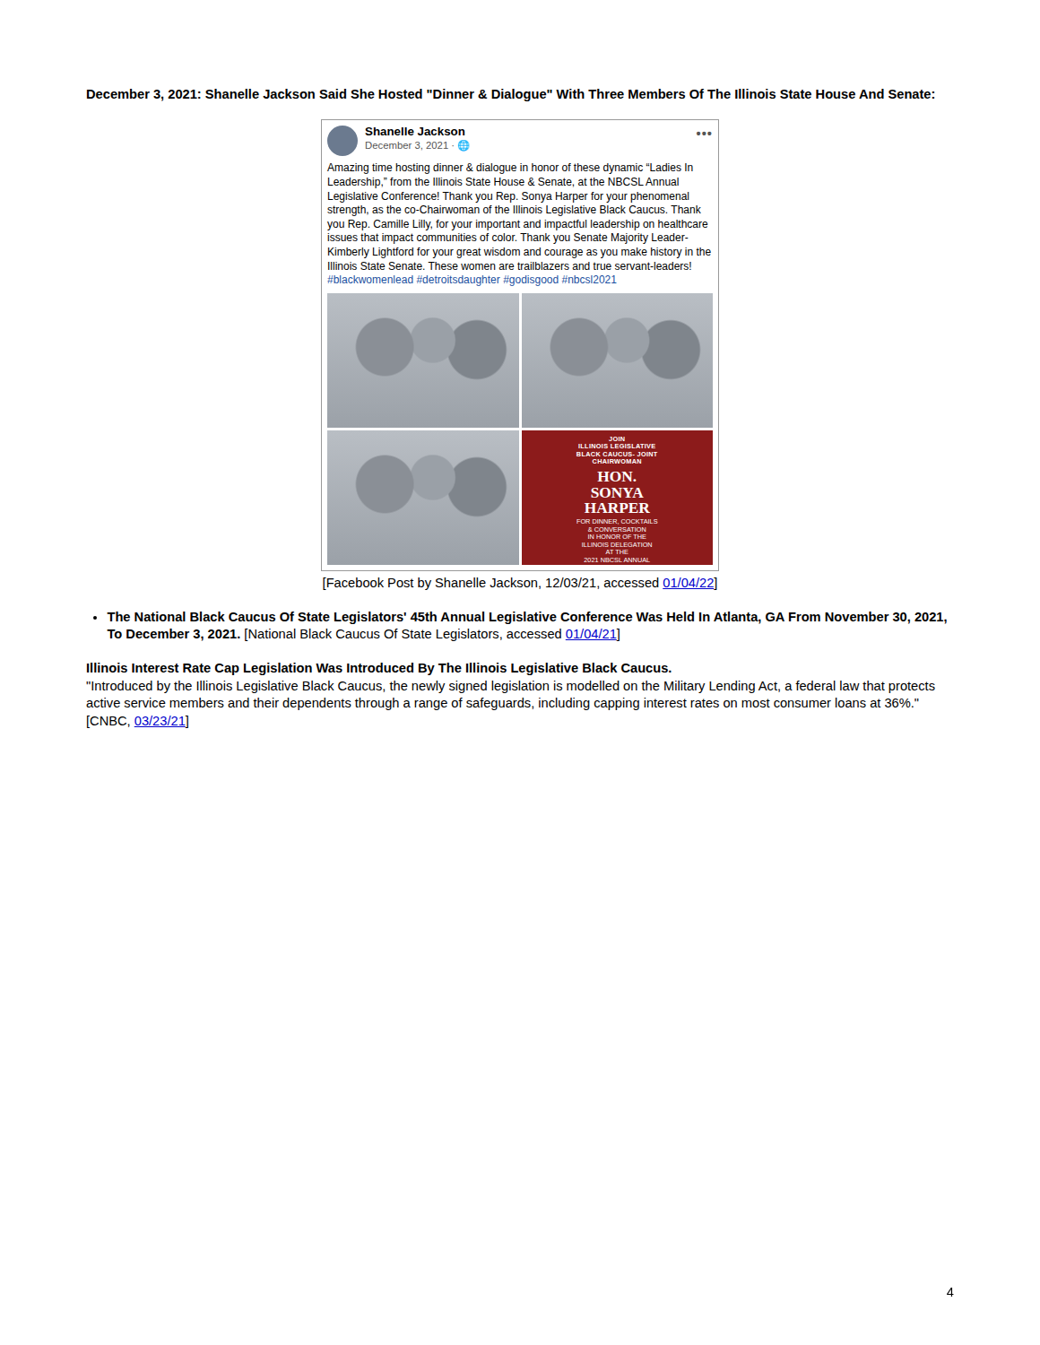December 3, 2021: Shanelle Jackson Said She Hosted "Dinner & Dialogue" With Three Members Of The Illinois State House And Senate:
Shanelle Jackson
December 3, 2021 · 🌐
•••
Amazing time hosting dinner & dialogue in honor of these dynamic “Ladies In Leadership,” from the Illinois State House & Senate, at the NBCSL Annual Legislative Conference! Thank you Rep. Sonya Harper for your phenomenal strength, as the co-Chairwoman of the Illinois Legislative Black Caucus. Thank you Rep. Camille Lilly, for your important and impactful leadership on healthcare issues that impact communities of color. Thank you Senate Majority Leader-Kimberly Lightford for your great wisdom and courage as you make history in the Illinois State Senate. These women are trailblazers and true servant-leaders!
#blackwomenlead #detroitsdaughter #godisgood #nbcsl2021
JOIN
ILLINOIS LEGISLATIVE
BLACK CAUCUS- JOINT
CHAIRWOMAN
HON.
SONYA
HARPER
FOR DINNER, COCKTAILS
& CONVERSATION
IN HONOR OF THE
ILLINOIS DELEGATION
AT THE
2021 NBCSL ANNUAL
LEGISLATIVE CONFERENCE
TUESDAY, NOVEMBER 30, 2021, 7:30 PM
(FOLLOWING THE NBCSL PRESIDENTS RECEPTION)
THE COMMERCE CLUB
191 PEACHTREE ST. NE | 49TH FLOOR | ATLANTA, GA 30303
[Facebook Post by Shanelle Jackson, 12/03/21, accessed 01/04/22]
The National Black Caucus Of State Legislators' 45th Annual Legislative Conference Was Held In Atlanta, GA From November 30, 2021, To December 3, 2021. [National Black Caucus Of State Legislators, accessed 01/04/21]
Illinois Interest Rate Cap Legislation Was Introduced By The Illinois Legislative Black Caucus.
"Introduced by the Illinois Legislative Black Caucus, the newly signed legislation is modelled on the Military Lending Act, a federal law that protects active service members and their dependents through a range of safeguards, including capping interest rates on most consumer loans at 36%." [CNBC, 03/23/21]
4